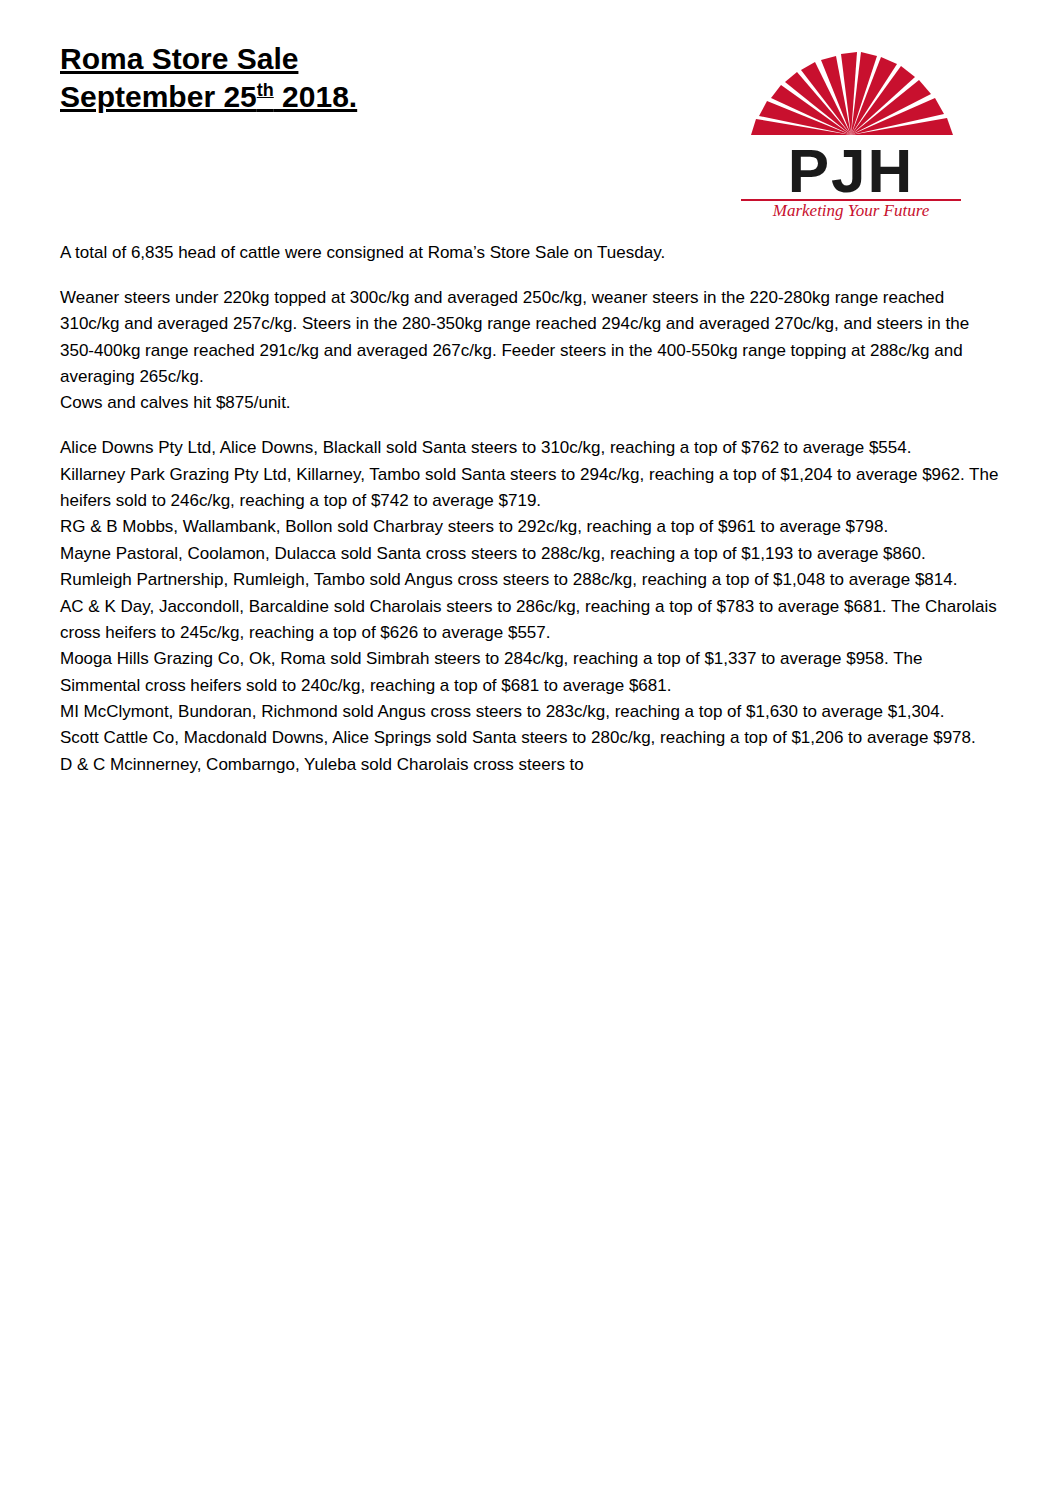Roma Store Sale
September 25th 2018.
PJH Marketing Your Future
A total of 6,835 head of cattle were consigned at Roma’s Store Sale on Tuesday.
Weaner steers under 220kg topped at 300c/kg and averaged 250c/kg, weaner steers in the 220-280kg range reached 310c/kg and averaged 257c/kg. Steers in the 280-350kg range reached 294c/kg and averaged 270c/kg, and steers in the 350-400kg range reached 291c/kg and averaged 267c/kg. Feeder steers in the 400-550kg range topping at 288c/kg and averaging 265c/kg.
Cows and calves hit $875/unit.
Alice Downs Pty Ltd, Alice Downs, Blackall sold Santa steers to 310c/kg, reaching a top of $762 to average $554.
Killarney Park Grazing Pty Ltd, Killarney, Tambo sold Santa steers to 294c/kg, reaching a top of $1,204 to average $962. The heifers sold to 246c/kg, reaching a top of $742 to average $719.
RG & B Mobbs, Wallambank, Bollon sold Charbray steers to 292c/kg, reaching a top of $961 to average $798.
Mayne Pastoral, Coolamon, Dulacca sold Santa cross steers to 288c/kg, reaching a top of $1,193 to average $860.
Rumleigh Partnership, Rumleigh, Tambo sold Angus cross steers to 288c/kg, reaching a top of $1,048 to average $814.
AC & K Day, Jaccondoll, Barcaldine sold Charolais steers to 286c/kg, reaching a top of $783 to average $681. The Charolais cross heifers to 245c/kg, reaching a top of $626 to average $557.
Mooga Hills Grazing Co, Ok, Roma sold Simbrah steers to 284c/kg, reaching a top of $1,337 to average $958. The Simmental cross heifers sold to 240c/kg, reaching a top of $681 to average $681.
MI McClymont, Bundoran, Richmond sold Angus cross steers to 283c/kg, reaching a top of $1,630 to average $1,304.
Scott Cattle Co, Macdonald Downs, Alice Springs sold Santa steers to 280c/kg, reaching a top of $1,206 to average $978.
D & C Mcinnerney, Combarngo, Yuleba sold Charolais cross steers to